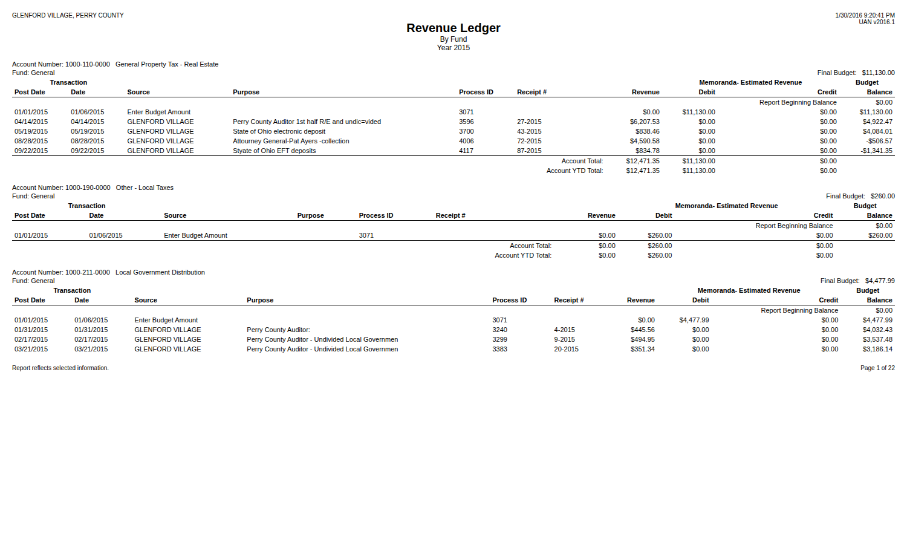GLENFORD VILLAGE, PERRY COUNTY
1/30/2016 9:20:41 PM
UAN v2016.1
Revenue Ledger
By Fund
Year 2015
Account Number: 1000-110-0000 General Property Tax - Real Estate
Fund: General Final Budget: $11,130.00
| Transaction | | | | | | Memoranda- Estimated Revenue | Budget |
| --- | --- | --- | --- | --- | --- | --- | --- |
| Post Date | Date | Source | Purpose | Process ID | Receipt # | Revenue | Debit | Credit | Balance |
| | Report Beginning Balance | $0.00 |
| 01/01/2015 | 01/06/2015 | Enter Budget Amount | | 3071 | | $0.00 | $11,130.00 | $0.00 | $11,130.00 |
| 04/14/2015 | 04/14/2015 | GLENFORD VILLAGE | Perry County Auditor 1st half R/E and undic=vided | 3596 | 27-2015 | $6,207.53 | $0.00 | $0.00 | $4,922.47 |
| 05/19/2015 | 05/19/2015 | GLENFORD VILLAGE | State of Ohio electronic deposit | 3700 | 43-2015 | $838.46 | $0.00 | $0.00 | $4,084.01 |
| 08/28/2015 | 08/28/2015 | GLENFORD VILLAGE | Attourney General-Pat Ayers -collection | 4006 | 72-2015 | $4,590.58 | $0.00 | $0.00 | -$506.57 |
| 09/22/2015 | 09/22/2015 | GLENFORD VILLAGE | Styate of Ohio EFT deposits | 4117 | 87-2015 | $834.78 | $0.00 | $0.00 | -$1,341.35 |
| | Account Total: | $12,471.35 | $11,130.00 | $0.00 | |
| | Account YTD Total: | $12,471.35 | $11,130.00 | $0.00 | |
Account Number: 1000-190-0000 Other - Local Taxes
Fund: General Final Budget: $260.00
| Transaction | | | | | | Memoranda- Estimated Revenue | Budget |
| --- | --- | --- | --- | --- | --- | --- | --- |
| Post Date | Date | Source | Purpose | Process ID | Receipt # | Revenue | Debit | Credit | Balance |
| | Report Beginning Balance | $0.00 |
| 01/01/2015 | 01/06/2015 | Enter Budget Amount | | 3071 | | $0.00 | $260.00 | $0.00 | $260.00 |
| | Account Total: | $0.00 | $260.00 | $0.00 | |
| | Account YTD Total: | $0.00 | $260.00 | $0.00 | |
Account Number: 1000-211-0000 Local Government Distribution
Fund: General Final Budget: $4,477.99
| Transaction | | | | | | Memoranda- Estimated Revenue | Budget |
| --- | --- | --- | --- | --- | --- | --- | --- |
| Post Date | Date | Source | Purpose | Process ID | Receipt # | Revenue | Debit | Credit | Balance |
| | Report Beginning Balance | $0.00 |
| 01/01/2015 | 01/06/2015 | Enter Budget Amount | | 3071 | | $0.00 | $4,477.99 | $0.00 | $4,477.99 |
| 01/31/2015 | 01/31/2015 | GLENFORD VILLAGE | Perry County Auditor: | 3240 | 4-2015 | $445.56 | $0.00 | $0.00 | $4,032.43 |
| 02/17/2015 | 02/17/2015 | GLENFORD VILLAGE | Perry County Auditor - Undivided Local Governmen | 3299 | 9-2015 | $494.95 | $0.00 | $0.00 | $3,537.48 |
| 03/21/2015 | 03/21/2015 | GLENFORD VILLAGE | Perry County Auditor - Undivided Local Governmen | 3383 | 20-2015 | $351.34 | $0.00 | $0.00 | $3,186.14 |
Report reflects selected information. Page 1 of 22